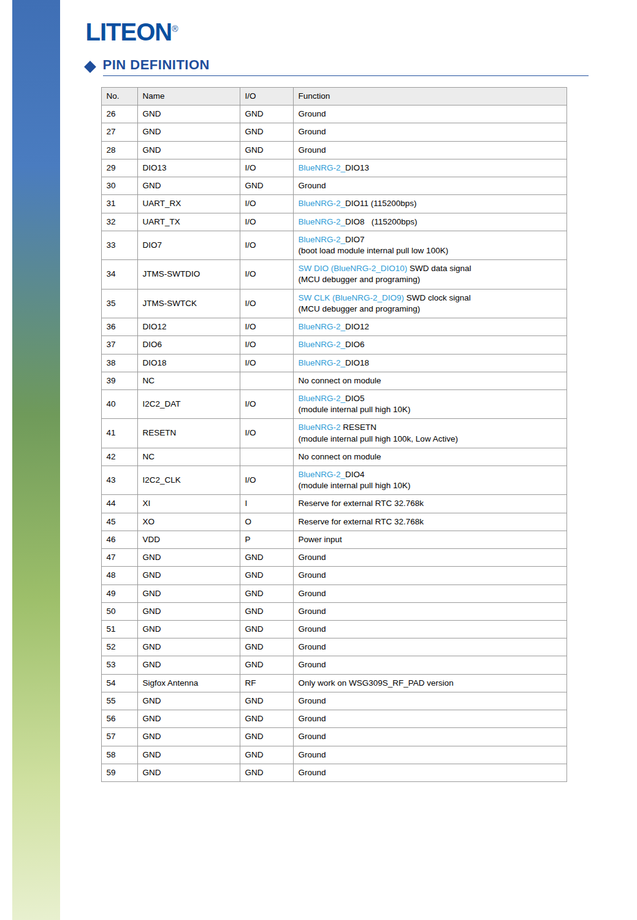LITEON®
Pin Definition
| No. | Name | I/O | Function |
| --- | --- | --- | --- |
| 26 | GND | GND | Ground |
| 27 | GND | GND | Ground |
| 28 | GND | GND | Ground |
| 29 | DIO13 | I/O | BlueNRG-2_ DIO13 |
| 30 | GND | GND | Ground |
| 31 | UART_RX | I/O | BlueNRG-2_ DIO11 (115200bps) |
| 32 | UART_TX | I/O | BlueNRG-2_ DIO8 (115200bps) |
| 33 | DIO7 | I/O | BlueNRG-2_ DIO7 (boot load module internal pull low 100K) |
| 34 | JTMS-SWTDIO | I/O | SW DIO (BlueNRG-2_DIO10) SWD data signal (MCU debugger and programing) |
| 35 | JTMS-SWTCK | I/O | SW CLK (BlueNRG-2_DIO9) SWD clock signal (MCU debugger and programing) |
| 36 | DIO12 | I/O | BlueNRG-2_ DIO12 |
| 37 | DIO6 | I/O | BlueNRG-2_ DIO6 |
| 38 | DIO18 | I/O | BlueNRG-2_ DIO18 |
| 39 | NC | | No connect on module |
| 40 | I2C2_DAT | I/O | BlueNRG-2_ DIO5 (module internal pull high 10K) |
| 41 | RESETN | I/O | BlueNRG-2 RESETN (module internal pull high 100k, Low Active) |
| 42 | NC | | No connect on module |
| 43 | I2C2_CLK | I/O | BlueNRG-2_ DIO4 (module internal pull high 10K) |
| 44 | XI | I | Reserve for external RTC 32.768k |
| 45 | XO | O | Reserve for external RTC 32.768k |
| 46 | VDD | P | Power input |
| 47 | GND | GND | Ground |
| 48 | GND | GND | Ground |
| 49 | GND | GND | Ground |
| 50 | GND | GND | Ground |
| 51 | GND | GND | Ground |
| 52 | GND | GND | Ground |
| 53 | GND | GND | Ground |
| 54 | Sigfox Antenna | RF | Only work on WSG309S_RF_PAD version |
| 55 | GND | GND | Ground |
| 56 | GND | GND | Ground |
| 57 | GND | GND | Ground |
| 58 | GND | GND | Ground |
| 59 | GND | GND | Ground |